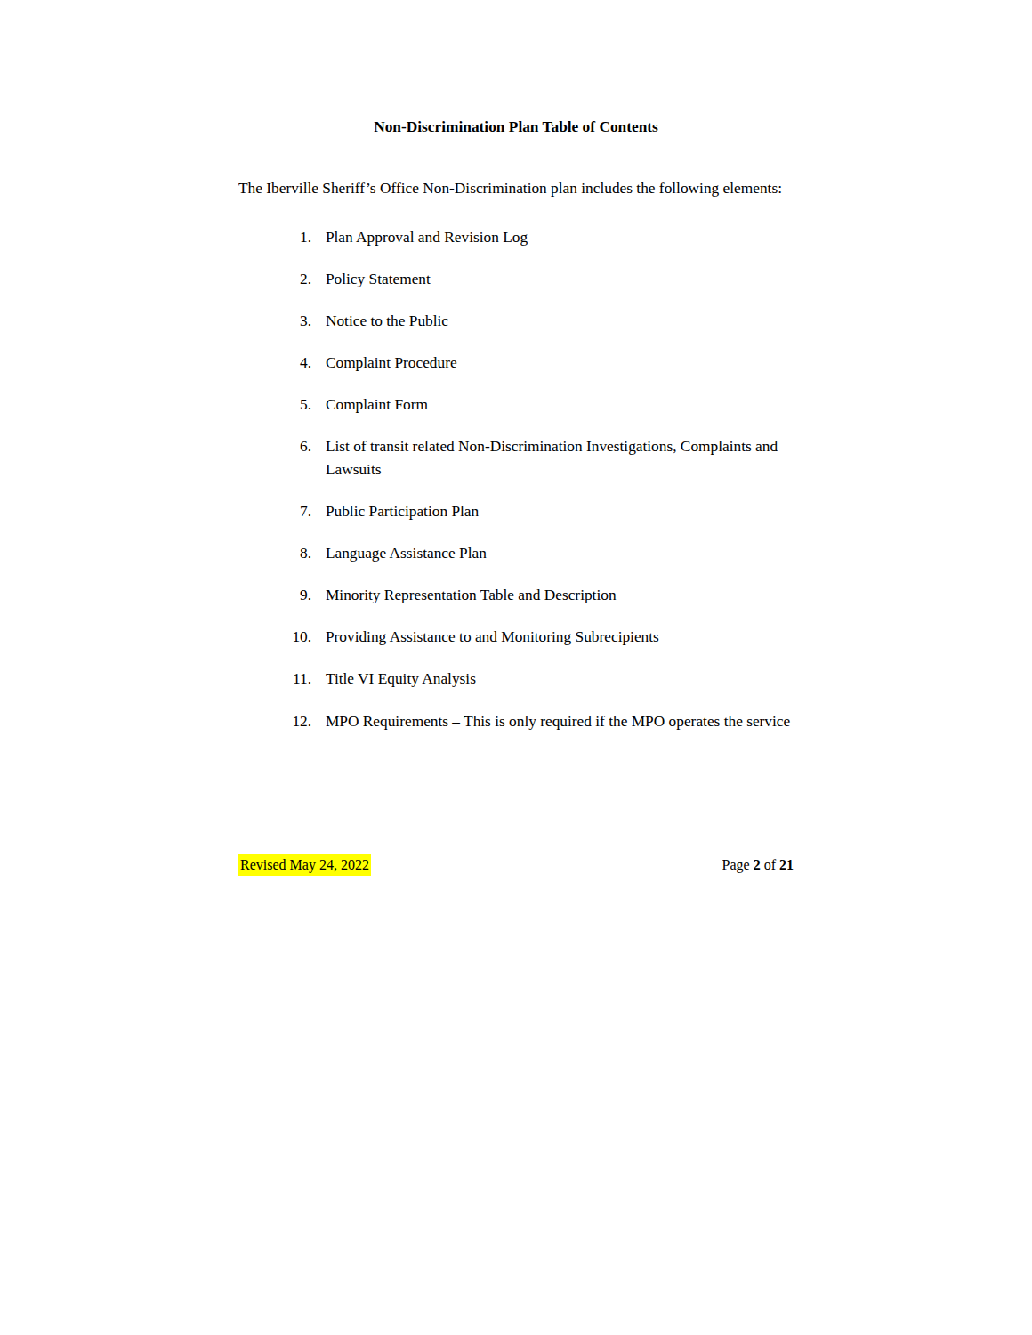Non-Discrimination Plan Table of Contents
The Iberville Sheriff’s Office Non-Discrimination plan includes the following elements:
Plan Approval and Revision Log
Policy Statement
Notice to the Public
Complaint Procedure
Complaint Form
List of transit related Non-Discrimination Investigations, Complaints and Lawsuits
Public Participation Plan
Language Assistance Plan
Minority Representation Table and Description
Providing Assistance to and Monitoring Subrecipients
Title VI Equity Analysis
MPO Requirements – This is only required if the MPO operates the service
Revised May 24, 2022
Page 2 of 21